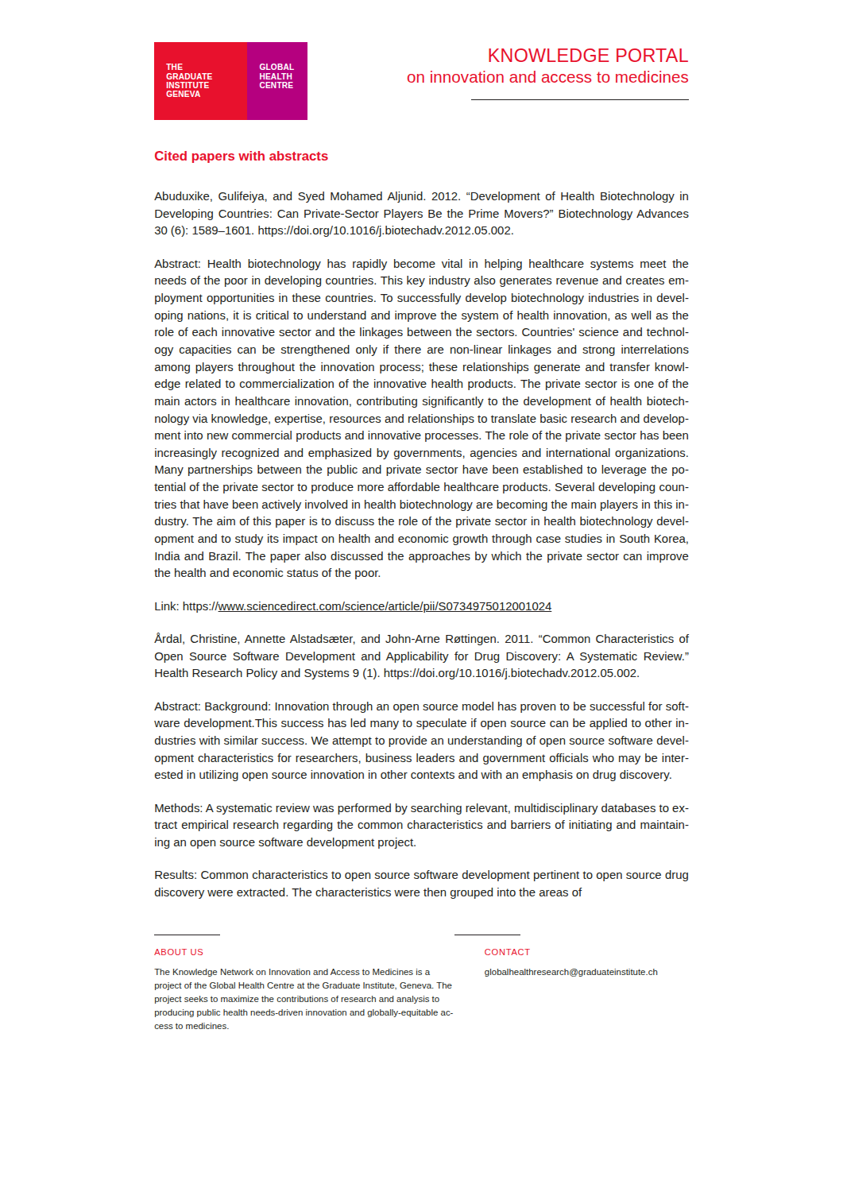The
Graduate
Institute
Geneva
Global
Health
Centre
Knowledge Portal
on innovation and access to medicines
Cited papers with abstracts
Abuduxike, Gulifeiya, and Syed Mohamed Aljunid. 2012. “Development of Health Biotechnology in Developing Countries: Can Private-Sector Players Be the Prime Movers?” Biotechnology Advances 30 (6): 1589–1601. https://doi.org/10.1016/j.biotechadv.2012.05.002.
Abstract: Health biotechnology has rapidly become vital in helping healthcare systems meet the needs of the poor in developing countries. This key industry also generates revenue and creates employment opportunities in these countries. To successfully develop biotechnology industries in developing nations, it is critical to understand and improve the system of health innovation, as well as the role of each innovative sector and the linkages between the sectors. Countries' science and technology capacities can be strengthened only if there are non-linear linkages and strong interrelations among players throughout the innovation process; these relationships generate and transfer knowledge related to commercialization of the innovative health products. The private sector is one of the main actors in healthcare innovation, contributing significantly to the development of health biotechnology via knowledge, expertise, resources and relationships to translate basic research and development into new commercial products and innovative processes. The role of the private sector has been increasingly recognized and emphasized by governments, agencies and international organizations. Many partnerships between the public and private sector have been established to leverage the potential of the private sector to produce more affordable healthcare products. Several developing countries that have been actively involved in health biotechnology are becoming the main players in this industry. The aim of this paper is to discuss the role of the private sector in health biotechnology development and to study its impact on health and economic growth through case studies in South Korea, India and Brazil. The paper also discussed the approaches by which the private sector can improve the health and economic status of the poor.
Link: https://www.sciencedirect.com/science/article/pii/S0734975012001024
Årdal, Christine, Annette Alstadsæter, and John-Arne Røttingen. 2011. “Common Characteristics of Open Source Software Development and Applicability for Drug Discovery: A Systematic Review.” Health Research Policy and Systems 9 (1). https://doi.org/10.1016/j.biotechadv.2012.05.002.
Abstract: Background: Innovation through an open source model has proven to be successful for software development.This success has led many to speculate if open source can be applied to other industries with similar success. We attempt to provide an understanding of open source software development characteristics for researchers, business leaders and government officials who may be interested in utilizing open source innovation in other contexts and with an emphasis on drug discovery.
Methods: A systematic review was performed by searching relevant, multidisciplinary databases to extract empirical research regarding the common characteristics and barriers of initiating and maintaining an open source software development project.
Results: Common characteristics to open source software development pertinent to open source drug discovery were extracted. The characteristics were then grouped into the areas of
About us
The Knowledge Network on Innovation and Access to Medicines is a project of the Global Health Centre at the Graduate Institute, Geneva. The project seeks to maximize the contributions of research and analysis to producing public health needs-driven innovation and globally-equitable access to medicines.
Contact
globalhealthresearch@graduateinstitute.ch